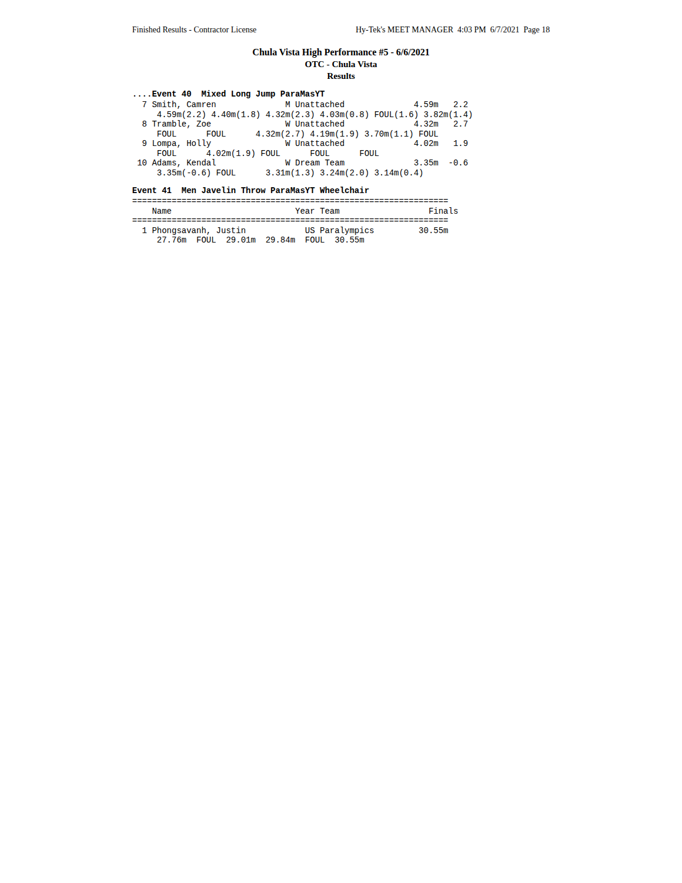Finished Results - Contractor License Hy-Tek's MEET MANAGER 4:03 PM 6/7/2021 Page 18
Chula Vista High Performance #5 - 6/6/2021
OTC - Chula Vista
Results
....Event 40 Mixed Long Jump ParaMasYT
  7 Smith, Camren              M Unattached              4.59m   2.2
     4.59m(2.2) 4.40m(1.8) 4.32m(2.3) 4.03m(0.8) FOUL(1.6) 3.82m(1.4)
  8 Tramble, Zoe               W Unattached              4.32m   2.7
     FOUL      FOUL      4.32m(2.7) 4.19m(1.9) 3.70m(1.1) FOUL
  9 Lompa, Holly               W Unattached              4.02m   1.9
     FOUL      4.02m(1.9) FOUL      FOUL      FOUL
 10 Adams, Kendal              W Dream Team              3.35m  -0.6
     3.35m(-0.6) FOUL      3.31m(1.3) 3.24m(2.0) 3.14m(0.4)
Event 41 Men Javelin Throw ParaMasYT Wheelchair
================================================================
    Name                         Year Team                  Finals
================================================================
  1 Phongsavanh, Justin            US Paralympics         30.55m
     27.76m  FOUL  29.01m  29.84m  FOUL  30.55m